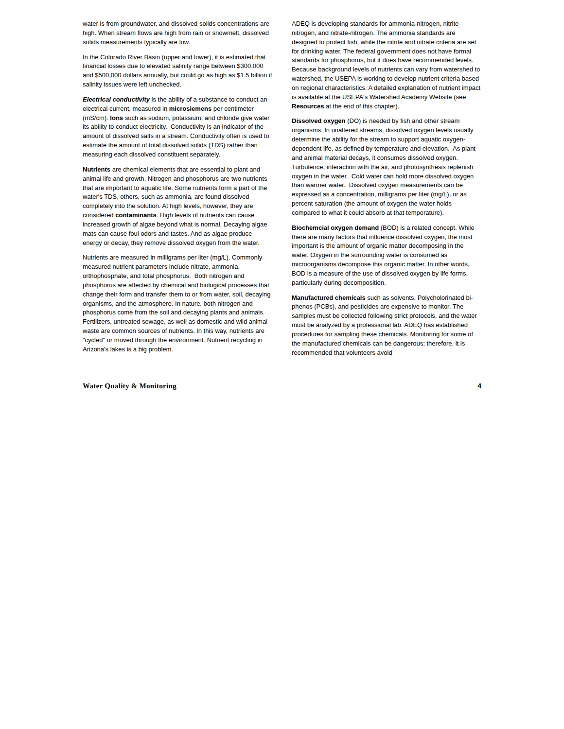water is from groundwater, and dissolved solids concentrations are high. When stream flows are high from rain or snowmelt, dissolved solids measurements typically are low.
In the Colorado River Basin (upper and lower), it is estimated that financial losses due to elevated salinity range between $300,000 and $500,000 dollars annually, but could go as high as $1.5 billion if salinity issues were left unchecked.
Electrical conductivity is the ability of a substance to conduct an electrical current, measured in microsiemens per centimeter (mS/cm). Ions such as sodium, potassium, and chloride give water its ability to conduct electricity. Conductivity is an indicator of the amount of dissolved salts in a stream. Conductivity often is used to estimate the amount of total dissolved solids (TDS) rather than measuring each dissolved constituent separately.
Nutrients are chemical elements that are essential to plant and animal life and growth. Nitrogen and phosphorus are two nutrients that are important to aquatic life. Some nutrients form a part of the water's TDS, others, such as ammonia, are found dissolved completely into the solution. At high levels, however, they are considered contaminants. High levels of nutrients can cause increased growth of algae beyond what is normal. Decaying algae mats can cause foul odors and tastes. And as algae produce energy or decay, they remove dissolved oxygen from the water.
Nutrients are measured in milligrams per liter (mg/L). Commonly measured nutrient parameters include nitrate, ammonia, orthophosphate, and total phosphorus. Both nitrogen and phosphorus are affected by chemical and biological processes that change their form and transfer them to or from water, soil, decaying organisms, and the atmosphere. In nature, both nitrogen and phosphorus come from the soil and decaying plants and animals. Fertilizers, untreated sewage, as well as domestic and wild animal waste are common sources of nutrients. In this way, nutrients are "cycled" or moved through the environment. Nutrient recycling in Arizona's lakes is a big problem.
ADEQ is developing standards for ammonia-nitrogen, nitrite-nitrogen, and nitrate-nitrogen. The ammonia standards are designed to protect fish, while the nitrite and nitrate criteria are set for drinking water. The federal government does not have formal standards for phosphorus, but it does have recommended levels. Because background levels of nutrients can vary from watershed to watershed, the USEPA is working to develop nutrient criteria based on regional characteristics. A detailed explanation of nutrient impact is available at the USEPA's Watershed Academy Website (see Resources at the end of this chapter).
Dissolved oxygen (DO) is needed by fish and other stream organisms. In unaltered streams, dissolved oxygen levels usually determine the ability for the stream to support aquatic oxygen-dependent life, as defined by temperature and elevation. As plant and animal material decays, it consumes dissolved oxygen. Turbulence, interaction with the air, and photosynthesis replenish oxygen in the water. Cold water can hold more dissolved oxygen than warmer water. Dissolved oxygen measurements can be expressed as a concentration, milligrams per liter (mg/L), or as percent saturation (the amount of oxygen the water holds compared to what it could absorb at that temperature).
Biochemcial oxygen demand (BOD) is a related concept. While there are many factors that influence dissolved oxygen, the most important is the amount of organic matter decomposing in the water. Oxygen in the surrounding water is consumed as microorganisms decompose this organic matter. In other words, BOD is a measure of the use of dissolved oxygen by life forms, particularly during decomposition.
Manufactured chemicals such as solvents, Polycholorinated bi-phenos (PCBs), and pesticides are expensive to monitor. The samples must be collected following strict protocols, and the water must be analyzed by a professional lab. ADEQ has established procedures for sampling these chemicals. Monitoring for some of the manufactured chemicals can be dangerous; therefore, it is recommended that volunteers avoid
Water Quality & Monitoring 4